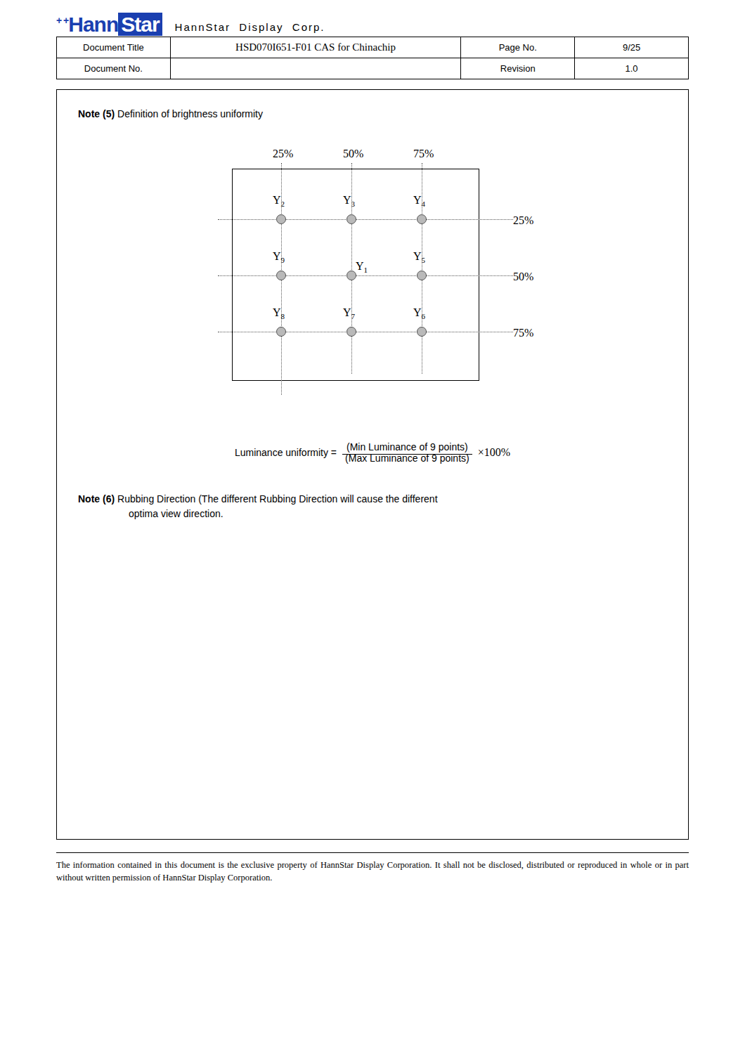+ +Hann Star
HannStar Display Corp.
| Document Title | HSD070I651-F01 CAS for Chinachip | Page No. | 9/25 |
| Document No. | | Revision | 1.0 |
Note (5) Definition of brightness uniformity
25%
50%
75%
25%
50%
75%
Y2
Y3
Y4
Y9
Y1
Y5
Y8
Y7
Y6
Luminance uniformity = (Min Luminance of 9 points)
(Max Luminance of 9 points) ×100%
Note (6) Rubbing Direction (The different Rubbing Direction will cause the different optima view direction.
The information contained in this document is the exclusive property of HannStar Display Corporation. It shall not be disclosed, distributed or reproduced in whole or in part without written permission of HannStar Display Corporation.